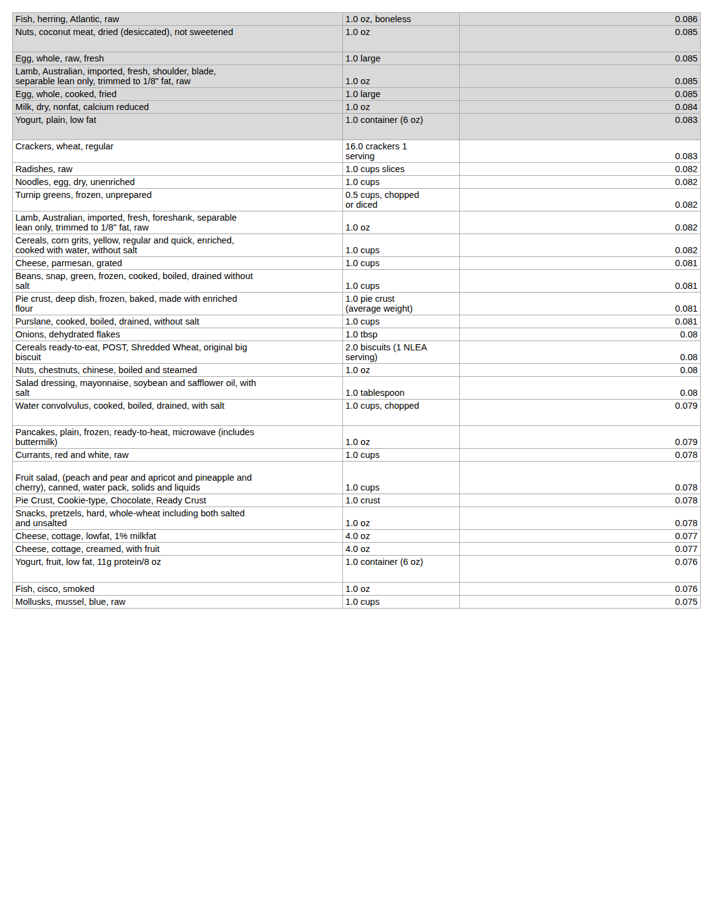| Fish, herring, Atlantic, raw | 1.0 oz, boneless | 0.086 |
| Nuts, coconut meat, dried (desiccated), not sweetened | 1.0 oz | 0.085 |
| Egg, whole, raw, fresh | 1.0 large | 0.085 |
| Lamb, Australian, imported, fresh, shoulder, blade, separable lean only, trimmed to 1/8" fat, raw | 1.0 oz | 0.085 |
| Egg, whole, cooked, fried | 1.0 large | 0.085 |
| Milk, dry, nonfat, calcium reduced | 1.0 oz | 0.084 |
| Yogurt, plain, low fat | 1.0 container (6 oz) | 0.083 |
| Crackers, wheat, regular | 16.0 crackers 1 serving | 0.083 |
| Radishes, raw | 1.0 cups slices | 0.082 |
| Noodles, egg, dry, unenriched | 1.0 cups | 0.082 |
| Turnip greens, frozen, unprepared | 0.5 cups, chopped or diced | 0.082 |
| Lamb, Australian, imported, fresh, foreshank, separable lean only, trimmed to 1/8" fat, raw | 1.0 oz | 0.082 |
| Cereals, corn grits, yellow, regular and quick, enriched, cooked with water, without salt | 1.0 cups | 0.082 |
| Cheese, parmesan, grated | 1.0 cups | 0.081 |
| Beans, snap, green, frozen, cooked, boiled, drained without salt | 1.0 cups | 0.081 |
| Pie crust, deep dish, frozen, baked, made with enriched flour | 1.0 pie crust (average weight) | 0.081 |
| Purslane, cooked, boiled, drained, without salt | 1.0 cups | 0.081 |
| Onions, dehydrated flakes | 1.0 tbsp | 0.08 |
| Cereals ready-to-eat, POST, Shredded Wheat, original big biscuit | 2.0 biscuits (1 NLEA serving) | 0.08 |
| Nuts, chestnuts, chinese, boiled and steamed | 1.0 oz | 0.08 |
| Salad dressing, mayonnaise, soybean and safflower oil, with salt | 1.0 tablespoon | 0.08 |
| Water convolvulus, cooked, boiled, drained, with salt | 1.0 cups, chopped | 0.079 |
| Pancakes, plain, frozen, ready-to-heat, microwave (includes buttermilk) | 1.0 oz | 0.079 |
| Currants, red and white, raw | 1.0 cups | 0.078 |
| Fruit salad, (peach and pear and apricot and pineapple and cherry), canned, water pack, solids and liquids | 1.0 cups | 0.078 |
| Pie Crust, Cookie-type, Chocolate, Ready Crust | 1.0 crust | 0.078 |
| Snacks, pretzels, hard, whole-wheat including both salted and unsalted | 1.0 oz | 0.078 |
| Cheese, cottage, lowfat, 1% milkfat | 4.0 oz | 0.077 |
| Cheese, cottage, creamed, with fruit | 4.0 oz | 0.077 |
| Yogurt, fruit, low fat, 11g protein/8 oz | 1.0 container (6 oz) | 0.076 |
| Fish, cisco, smoked | 1.0 oz | 0.076 |
| Mollusks, mussel, blue, raw | 1.0 cups | 0.075 |